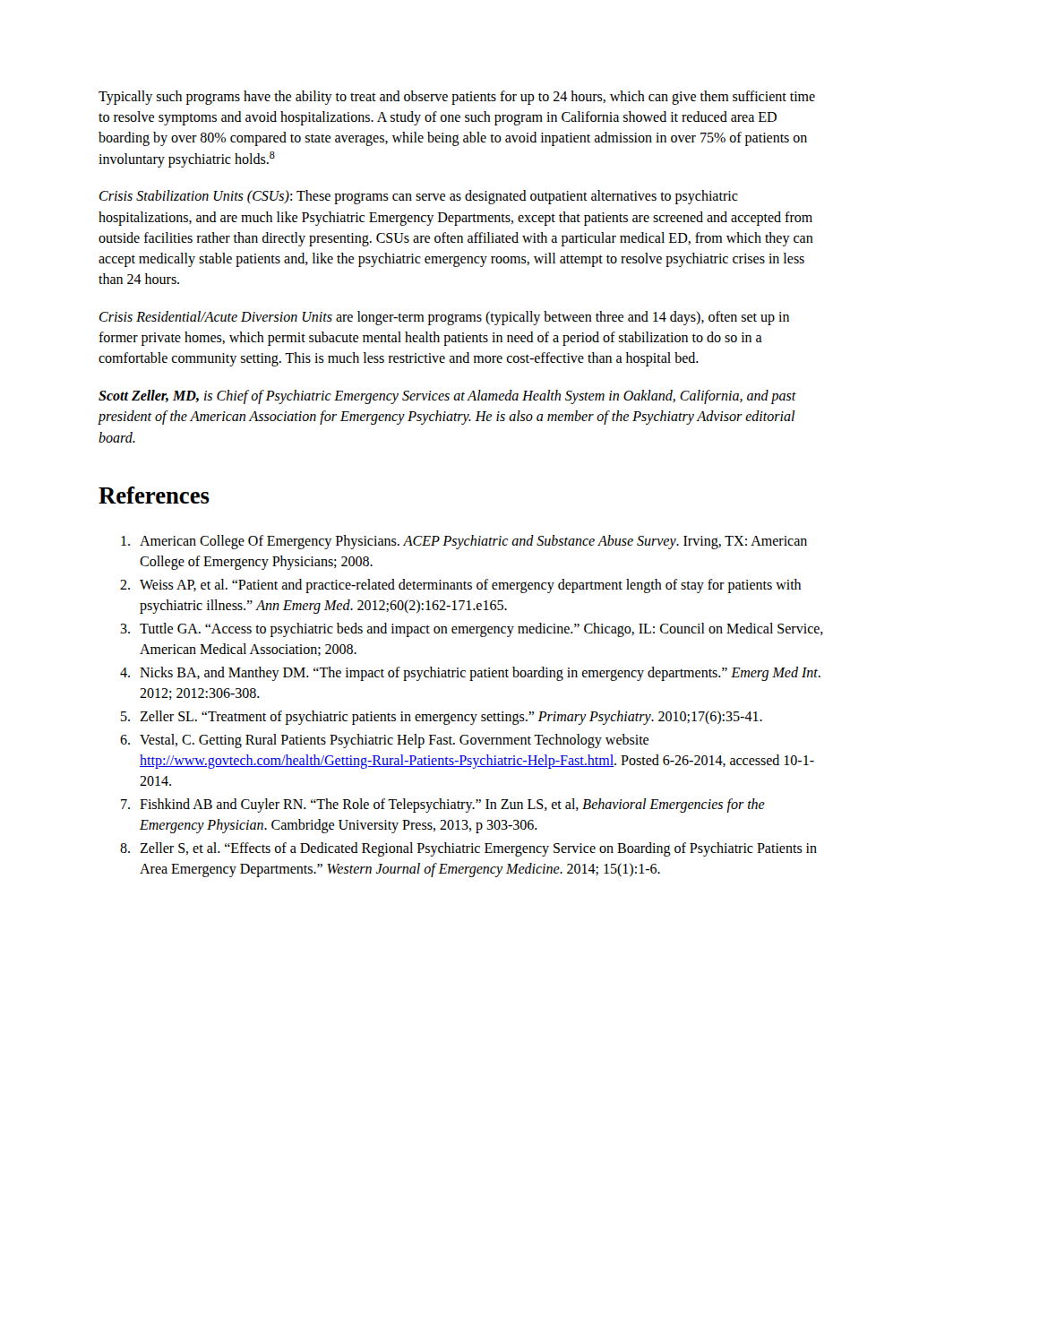Typically such programs have the ability to treat and observe patients for up to 24 hours, which can give them sufficient time to resolve symptoms and avoid hospitalizations. A study of one such program in California showed it reduced area ED boarding by over 80% compared to state averages, while being able to avoid inpatient admission in over 75% of patients on involuntary psychiatric holds.8
Crisis Stabilization Units (CSUs): These programs can serve as designated outpatient alternatives to psychiatric hospitalizations, and are much like Psychiatric Emergency Departments, except that patients are screened and accepted from outside facilities rather than directly presenting. CSUs are often affiliated with a particular medical ED, from which they can accept medically stable patients and, like the psychiatric emergency rooms, will attempt to resolve psychiatric crises in less than 24 hours.
Crisis Residential/Acute Diversion Units are longer-term programs (typically between three and 14 days), often set up in former private homes, which permit subacute mental health patients in need of a period of stabilization to do so in a comfortable community setting. This is much less restrictive and more cost-effective than a hospital bed.
Scott Zeller, MD, is Chief of Psychiatric Emergency Services at Alameda Health System in Oakland, California, and past president of the American Association for Emergency Psychiatry. He is also a member of the Psychiatry Advisor editorial board.
References
American College Of Emergency Physicians. ACEP Psychiatric and Substance Abuse Survey. Irving, TX: American College of Emergency Physicians; 2008.
Weiss AP, et al. “Patient and practice-related determinants of emergency department length of stay for patients with psychiatric illness.” Ann Emerg Med. 2012;60(2):162-171.e165.
Tuttle GA. “Access to psychiatric beds and impact on emergency medicine.” Chicago, IL: Council on Medical Service, American Medical Association; 2008.
Nicks BA, and Manthey DM. “The impact of psychiatric patient boarding in emergency departments.” Emerg Med Int. 2012; 2012:306-308.
Zeller SL. “Treatment of psychiatric patients in emergency settings.” Primary Psychiatry. 2010;17(6):35-41.
Vestal, C. Getting Rural Patients Psychiatric Help Fast. Government Technology website http://www.govtech.com/health/Getting-Rural-Patients-Psychiatric-Help-Fast.html. Posted 6-26-2014, accessed 10-1-2014.
Fishkind AB and Cuyler RN. “The Role of Telepsychiatry.” In Zun LS, et al, Behavioral Emergencies for the Emergency Physician. Cambridge University Press, 2013, p 303-306.
Zeller S, et al. “Effects of a Dedicated Regional Psychiatric Emergency Service on Boarding of Psychiatric Patients in Area Emergency Departments.” Western Journal of Emergency Medicine. 2014; 15(1):1-6.